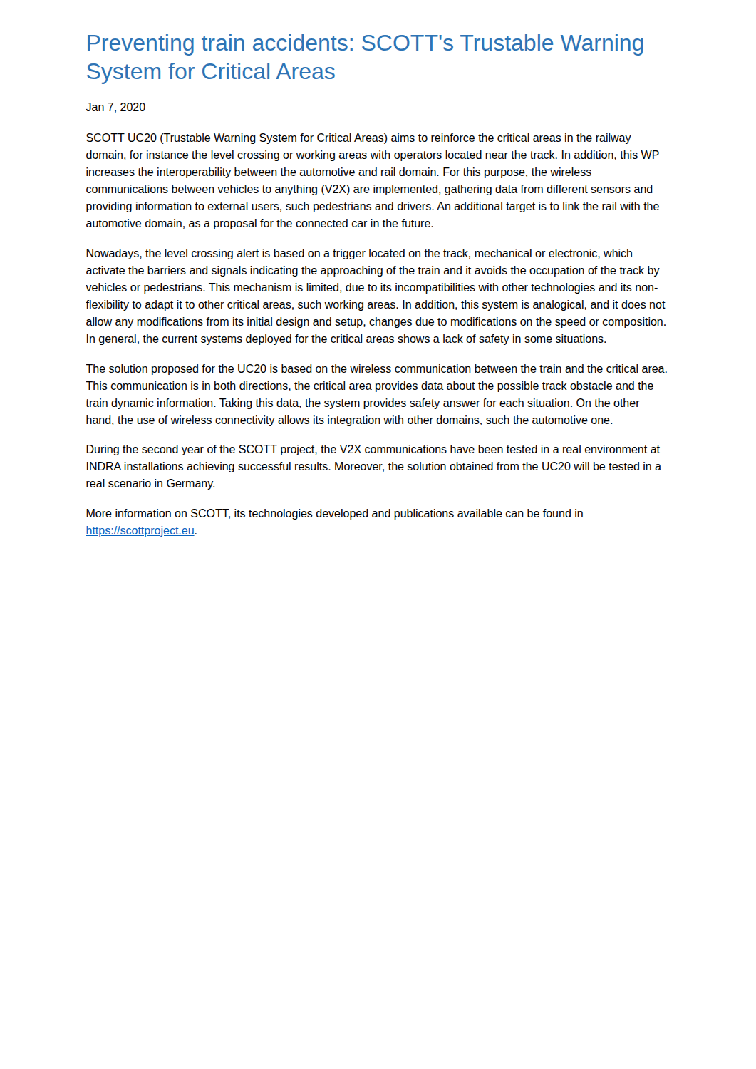Preventing train accidents: SCOTT's Trustable Warning System for Critical Areas
Jan 7, 2020
SCOTT UC20 (Trustable Warning System for Critical Areas) aims to reinforce the critical areas in the railway domain, for instance the level crossing or working areas with operators located near the track. In addition, this WP increases the interoperability between the automotive and rail domain. For this purpose, the wireless communications between vehicles to anything (V2X) are implemented, gathering data from different sensors and providing information to external users, such pedestrians and drivers. An additional target is to link the rail with the automotive domain, as a proposal for the connected car in the future.
Nowadays, the level crossing alert is based on a trigger located on the track, mechanical or electronic, which activate the barriers and signals indicating the approaching of the train and it avoids the occupation of the track by vehicles or pedestrians. This mechanism is limited, due to its incompatibilities with other technologies and its non-flexibility to adapt it to other critical areas, such working areas. In addition, this system is analogical, and it does not allow any modifications from its initial design and setup, changes due to modifications on the speed or composition. In general, the current systems deployed for the critical areas shows a lack of safety in some situations.
The solution proposed for the UC20 is based on the wireless communication between the train and the critical area. This communication is in both directions, the critical area provides data about the possible track obstacle and the train dynamic information. Taking this data, the system provides safety answer for each situation. On the other hand, the use of wireless connectivity allows its integration with other domains, such the automotive one.
During the second year of the SCOTT project, the V2X communications have been tested in a real environment at INDRA installations achieving successful results. Moreover, the solution obtained from the UC20 will be tested in a real scenario in Germany.
More information on SCOTT, its technologies developed and publications available can be found in https://scottproject.eu.